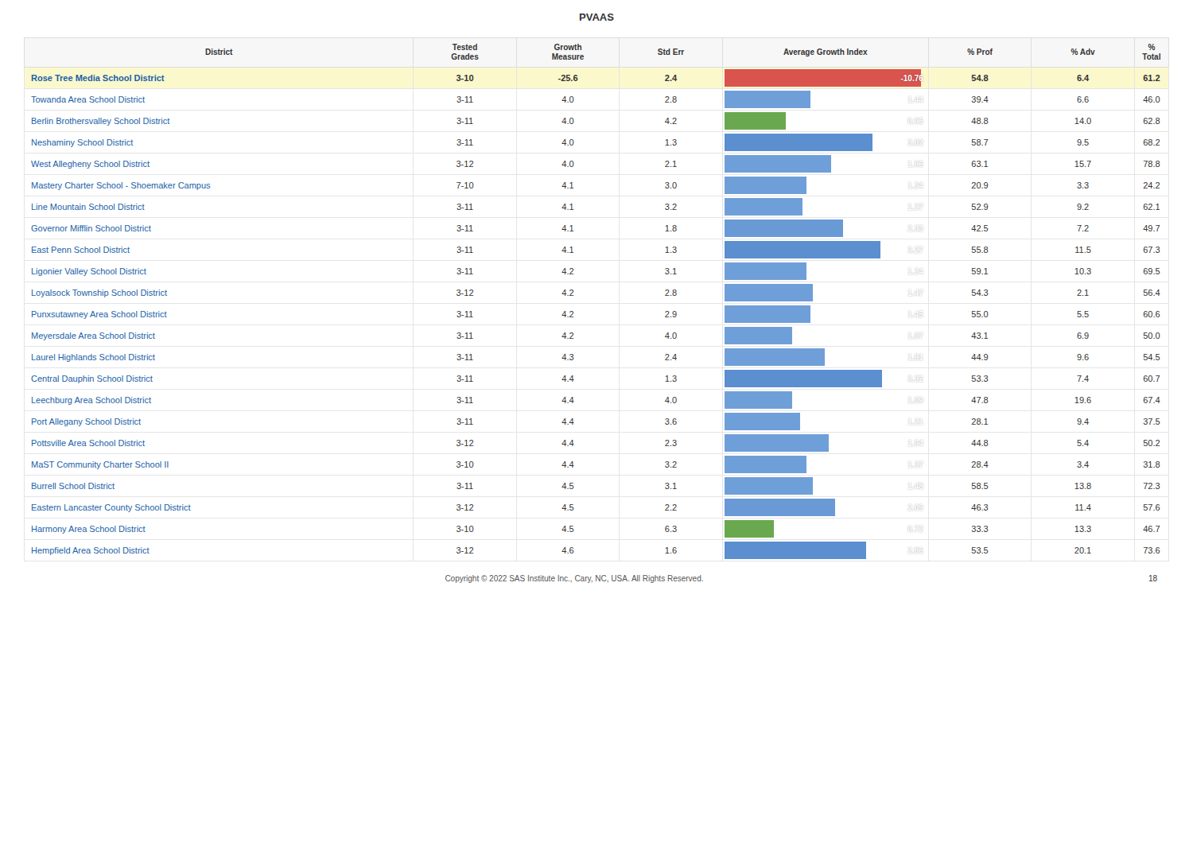PVAAS
| District | Tested Grades | Growth Measure | Std Err | Average Growth Index | % Prof | % Adv | % Total |
| --- | --- | --- | --- | --- | --- | --- | --- |
| Rose Tree Media School District | 3-10 | -25.6 | 2.4 | -10.76 | 54.8 | 6.4 | 61.2 |
| Towanda Area School District | 3-11 | 4.0 | 2.8 | 1.44 | 39.4 | 6.6 | 46.0 |
| Berlin Brothersvalley School District | 3-11 | 4.0 | 4.2 | 0.96 | 48.8 | 14.0 | 62.8 |
| Neshaminy School District | 3-11 | 4.0 | 1.3 | 3.02 | 58.7 | 9.5 | 68.2 |
| West Allegheny School District | 3-12 | 4.0 | 2.1 | 1.96 | 63.1 | 15.7 | 78.8 |
| Mastery Charter School - Shoemaker Campus | 7-10 | 4.1 | 3.0 | 1.34 | 20.9 | 3.3 | 24.2 |
| Line Mountain School District | 3-11 | 4.1 | 3.2 | 1.27 | 52.9 | 9.2 | 62.1 |
| Governor Mifflin School District | 3-11 | 4.1 | 1.8 | 2.33 | 42.5 | 7.2 | 49.7 |
| East Penn School District | 3-11 | 4.1 | 1.3 | 3.27 | 55.8 | 11.5 | 67.3 |
| Ligonier Valley School District | 3-11 | 4.2 | 3.1 | 1.34 | 59.1 | 10.3 | 69.5 |
| Loyalsock Township School District | 3-12 | 4.2 | 2.8 | 1.47 | 54.3 | 2.1 | 56.4 |
| Punxsutawney Area School District | 3-11 | 4.2 | 2.9 | 1.45 | 55.0 | 5.5 | 60.6 |
| Meyersdale Area School District | 3-11 | 4.2 | 4.0 | 1.07 | 43.1 | 6.9 | 50.0 |
| Laurel Highlands School District | 3-11 | 4.3 | 2.4 | 1.81 | 44.9 | 9.6 | 54.5 |
| Central Dauphin School District | 3-11 | 4.4 | 1.3 | 3.32 | 53.3 | 7.4 | 60.7 |
| Leechburg Area School District | 3-11 | 4.4 | 4.0 | 1.09 | 47.8 | 19.6 | 67.4 |
| Port Allegany School District | 3-11 | 4.4 | 3.6 | 1.21 | 28.1 | 9.4 | 37.5 |
| Pottsville Area School District | 3-12 | 4.4 | 2.3 | 1.94 | 44.8 | 5.4 | 50.2 |
| MaST Community Charter School II | 3-10 | 4.4 | 3.2 | 1.37 | 28.4 | 3.4 | 31.8 |
| Burrell School District | 3-11 | 4.5 | 3.1 | 1.48 | 58.5 | 13.8 | 72.3 |
| Eastern Lancaster County School District | 3-12 | 4.5 | 2.2 | 2.09 | 46.3 | 11.4 | 57.6 |
| Harmony Area School District | 3-10 | 4.5 | 6.3 | 0.72 | 33.3 | 13.3 | 46.7 |
| Hempfield Area School District | 3-12 | 4.6 | 1.6 | 2.86 | 53.5 | 20.1 | 73.6 |
Copyright © 2022 SAS Institute Inc., Cary, NC, USA. All Rights Reserved. 18